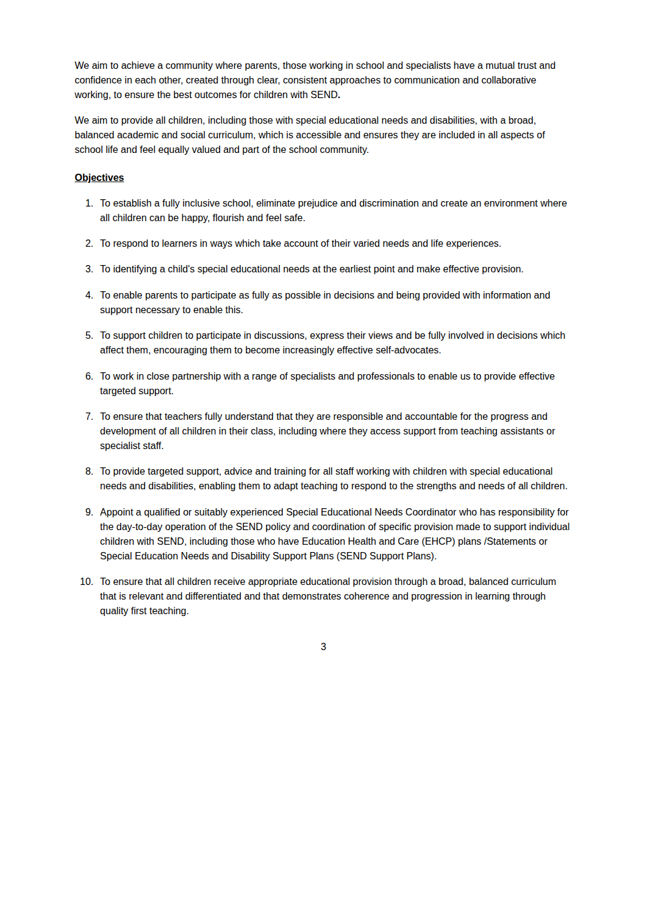We aim to achieve a community where parents, those working in school and specialists have a mutual trust and confidence in each other, created through clear, consistent approaches to communication and collaborative working, to ensure the best outcomes for children with SEND.
We aim to provide all children, including those with special educational needs and disabilities, with a broad, balanced academic and social curriculum, which is accessible and ensures they are included in all aspects of school life and feel equally valued and part of the school community.
Objectives
To establish a fully inclusive school, eliminate prejudice and discrimination and create an environment where all children can be happy, flourish and feel safe.
To respond to learners in ways which take account of their varied needs and life experiences.
To identifying a child's special educational needs at the earliest point and make effective provision.
To enable parents to participate as fully as possible in decisions and being provided with information and support necessary to enable this.
To support children to participate in discussions, express their views and be fully involved in decisions which affect them, encouraging them to become increasingly effective self-advocates.
To work in close partnership with a range of specialists and professionals to enable us to provide effective targeted support.
To ensure that teachers fully understand that they are responsible and accountable for the progress and development of all children in their class, including where they access support from teaching assistants or specialist staff.
To provide targeted support, advice and training for all staff working with children with special educational needs and disabilities, enabling them to adapt teaching to respond to the strengths and needs of all children.
Appoint a qualified or suitably experienced Special Educational Needs Coordinator who has responsibility for the day-to-day operation of the SEND policy and coordination of specific provision made to support individual children with SEND, including those who have Education Health and Care (EHCP) plans /Statements or Special Education Needs and Disability Support Plans (SEND Support Plans).
To ensure that all children receive appropriate educational provision through a broad, balanced curriculum that is relevant and differentiated and that demonstrates coherence and progression in learning through quality first teaching.
3